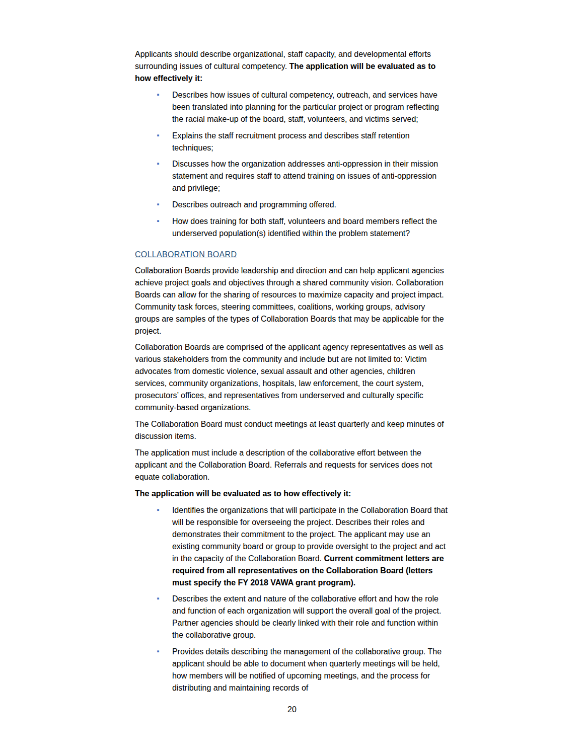Applicants should describe organizational, staff capacity, and developmental efforts surrounding issues of cultural competency. The application will be evaluated as to how effectively it:
Describes how issues of cultural competency, outreach, and services have been translated into planning for the particular project or program reflecting the racial make-up of the board, staff, volunteers, and victims served;
Explains the staff recruitment process and describes staff retention techniques;
Discusses how the organization addresses anti-oppression in their mission statement and requires staff to attend training on issues of anti-oppression and privilege;
Describes outreach and programming offered.
How does training for both staff, volunteers and board members reflect the underserved population(s) identified within the problem statement?
COLLABORATION BOARD
Collaboration Boards provide leadership and direction and can help applicant agencies achieve project goals and objectives through a shared community vision. Collaboration Boards can allow for the sharing of resources to maximize capacity and project impact. Community task forces, steering committees, coalitions, working groups, advisory groups are samples of the types of Collaboration Boards that may be applicable for the project.
Collaboration Boards are comprised of the applicant agency representatives as well as various stakeholders from the community and include but are not limited to: Victim advocates from domestic violence, sexual assault and other agencies, children services, community organizations, hospitals, law enforcement, the court system, prosecutors’ offices, and representatives from underserved and culturally specific community-based organizations.
The Collaboration Board must conduct meetings at least quarterly and keep minutes of discussion items.
The application must include a description of the collaborative effort between the applicant and the Collaboration Board. Referrals and requests for services does not equate collaboration.
The application will be evaluated as to how effectively it:
Identifies the organizations that will participate in the Collaboration Board that will be responsible for overseeing the project. Describes their roles and demonstrates their commitment to the project. The applicant may use an existing community board or group to provide oversight to the project and act in the capacity of the Collaboration Board. Current commitment letters are required from all representatives on the Collaboration Board (letters must specify the FY 2018 VAWA grant program).
Describes the extent and nature of the collaborative effort and how the role and function of each organization will support the overall goal of the project. Partner agencies should be clearly linked with their role and function within the collaborative group.
Provides details describing the management of the collaborative group. The applicant should be able to document when quarterly meetings will be held, how members will be notified of upcoming meetings, and the process for distributing and maintaining records of
20